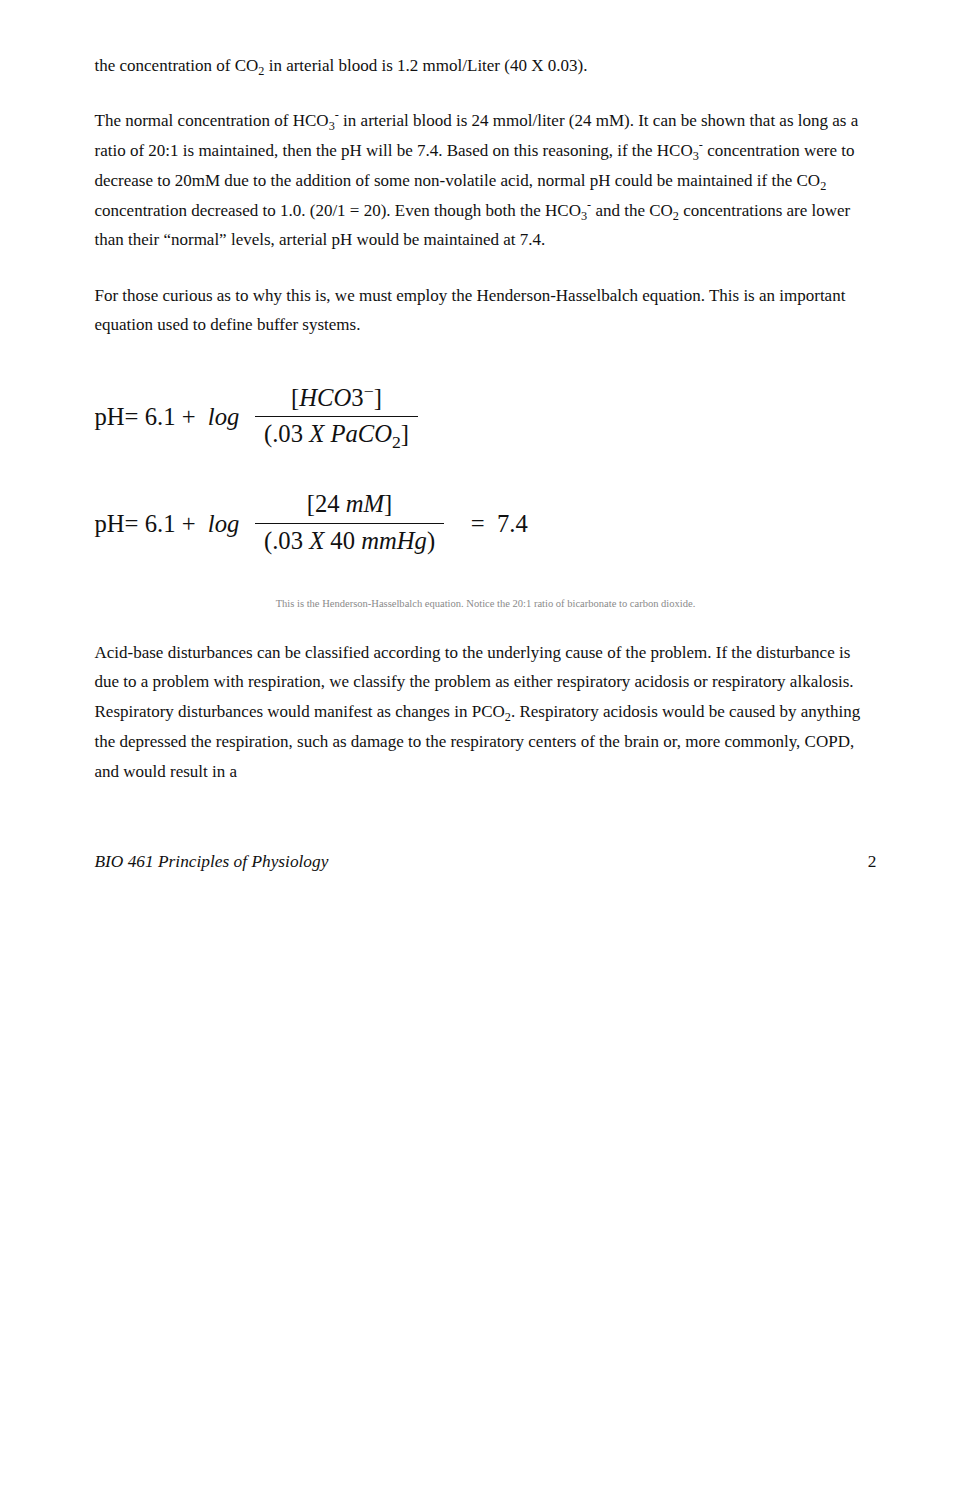the concentration of CO2 in arterial blood is 1.2 mmol/Liter (40 X 0.03).
The normal concentration of HCO3- in arterial blood is 24 mmol/liter (24 mM). It can be shown that as long as a ratio of 20:1 is maintained, then the pH will be 7.4. Based on this reasoning, if the HCO3- concentration were to decrease to 20mM due to the addition of some non-volatile acid, normal pH could be maintained if the CO2 concentration decreased to 1.0. (20/1 = 20). Even though both the HCO3- and the CO2 concentrations are lower than their “normal” levels, arterial pH would be maintained at 7.4.
For those curious as to why this is, we must employ the Henderson-Hasselbalch equation. This is an important equation used to define buffer systems.
pH= 6.1 + log [HCO3−] (.03 X PaCO2]
pH= 6.1 + log [24 mM] (.03 X 40 mmHg) = 7.4
This is the Henderson-Hasselbalch equation. Notice the 20:1 ratio of bicarbonate to carbon dioxide.
Acid-base disturbances can be classified according to the underlying cause of the problem. If the disturbance is due to a problem with respiration, we classify the problem as either respiratory acidosis or respiratory alkalosis. Respiratory disturbances would manifest as changes in PCO2. Respiratory acidosis would be caused by anything the depressed the respiration, such as damage to the respiratory centers of the brain or, more commonly, COPD, and would result in a
BIO 461 Principles of Physiology 2